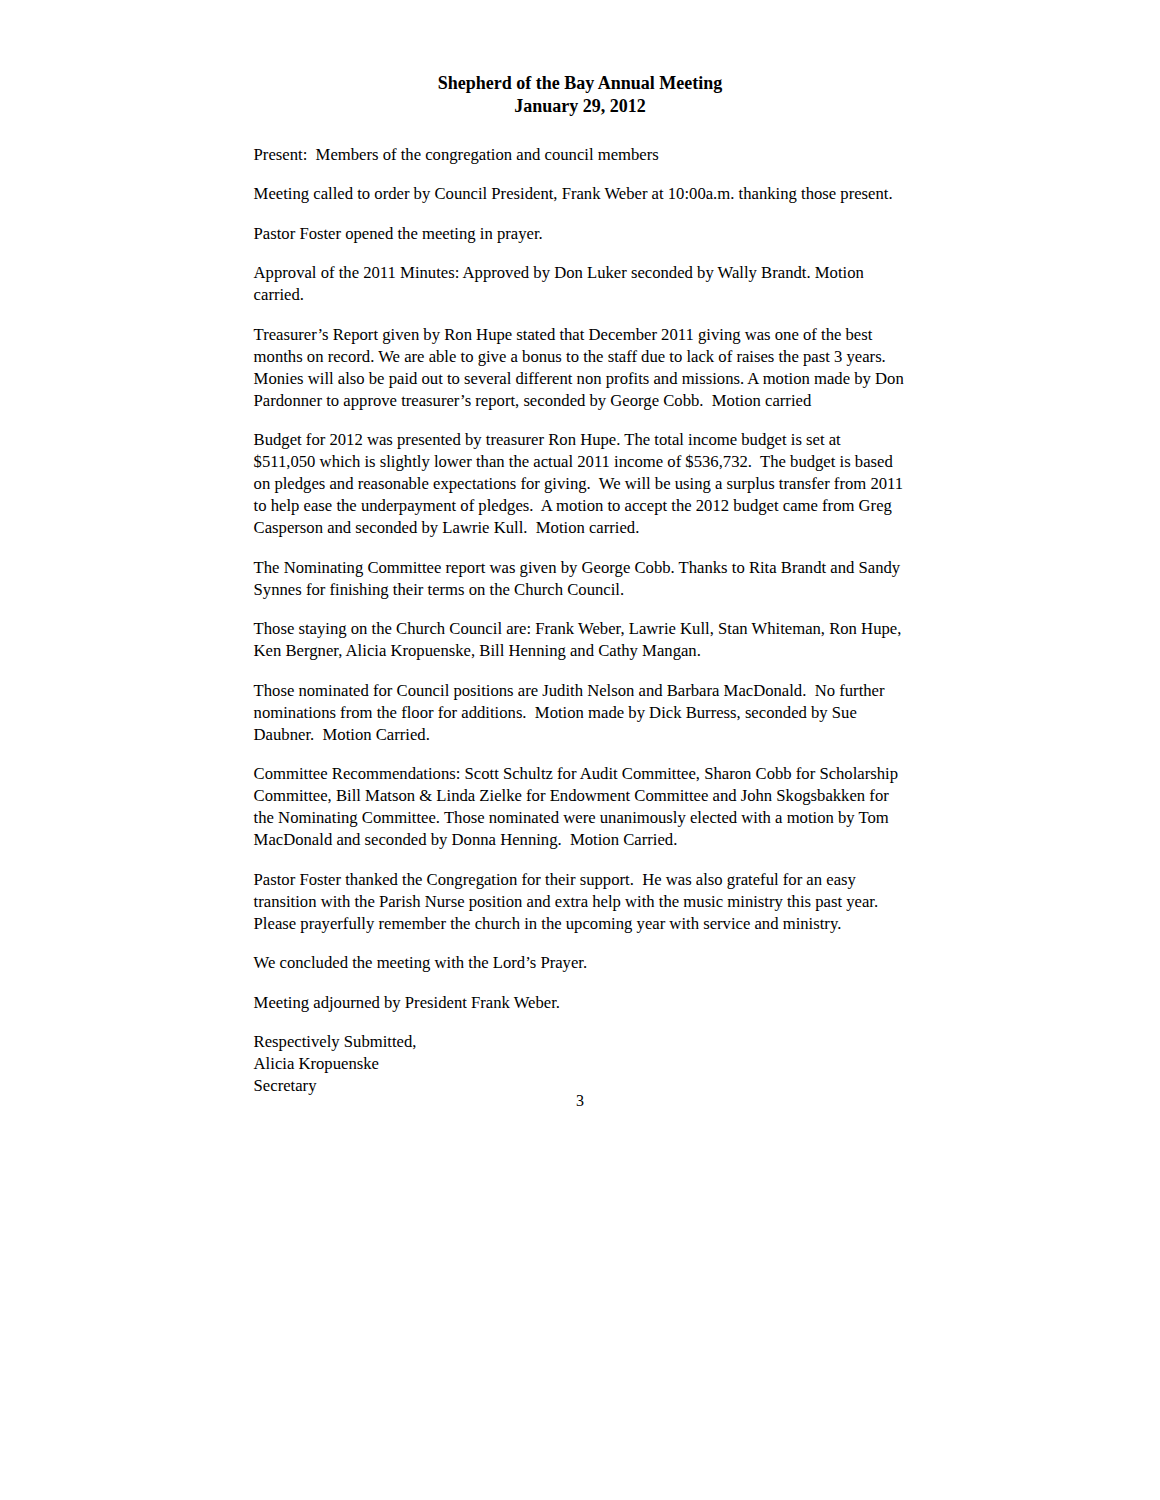Shepherd of the Bay Annual MeetingJanuary 29, 2012
Present: Members of the congregation and council members
Meeting called to order by Council President, Frank Weber at 10:00a.m. thanking those present.
Pastor Foster opened the meeting in prayer.
Approval of the 2011 Minutes: Approved by Don Luker seconded by Wally Brandt. Motion carried.
Treasurer’s Report given by Ron Hupe stated that December 2011 giving was one of the best months on record. We are able to give a bonus to the staff due to lack of raises the past 3 years. Monies will also be paid out to several different non profits and missions. A motion made by Don Pardonner to approve treasurer’s report, seconded by George Cobb. Motion carried
Budget for 2012 was presented by treasurer Ron Hupe. The total income budget is set at $511,050 which is slightly lower than the actual 2011 income of $536,732. The budget is based on pledges and reasonable expectations for giving. We will be using a surplus transfer from 2011 to help ease the underpayment of pledges. A motion to accept the 2012 budget came from Greg Casperson and seconded by Lawrie Kull. Motion carried.
The Nominating Committee report was given by George Cobb. Thanks to Rita Brandt and Sandy Synnes for finishing their terms on the Church Council.
Those staying on the Church Council are: Frank Weber, Lawrie Kull, Stan Whiteman, Ron Hupe, Ken Bergner, Alicia Kropuenske, Bill Henning and Cathy Mangan.
Those nominated for Council positions are Judith Nelson and Barbara MacDonald. No further nominations from the floor for additions. Motion made by Dick Burress, seconded by Sue Daubner. Motion Carried.
Committee Recommendations: Scott Schultz for Audit Committee, Sharon Cobb for Scholarship Committee, Bill Matson & Linda Zielke for Endowment Committee and John Skogsbakken for the Nominating Committee. Those nominated were unanimously elected with a motion by Tom MacDonald and seconded by Donna Henning. Motion Carried.
Pastor Foster thanked the Congregation for their support. He was also grateful for an easy transition with the Parish Nurse position and extra help with the music ministry this past year. Please prayerfully remember the church in the upcoming year with service and ministry.
We concluded the meeting with the Lord’s Prayer.
Meeting adjourned by President Frank Weber.
Respectively Submitted, Alicia Kropuenske Secretary
3